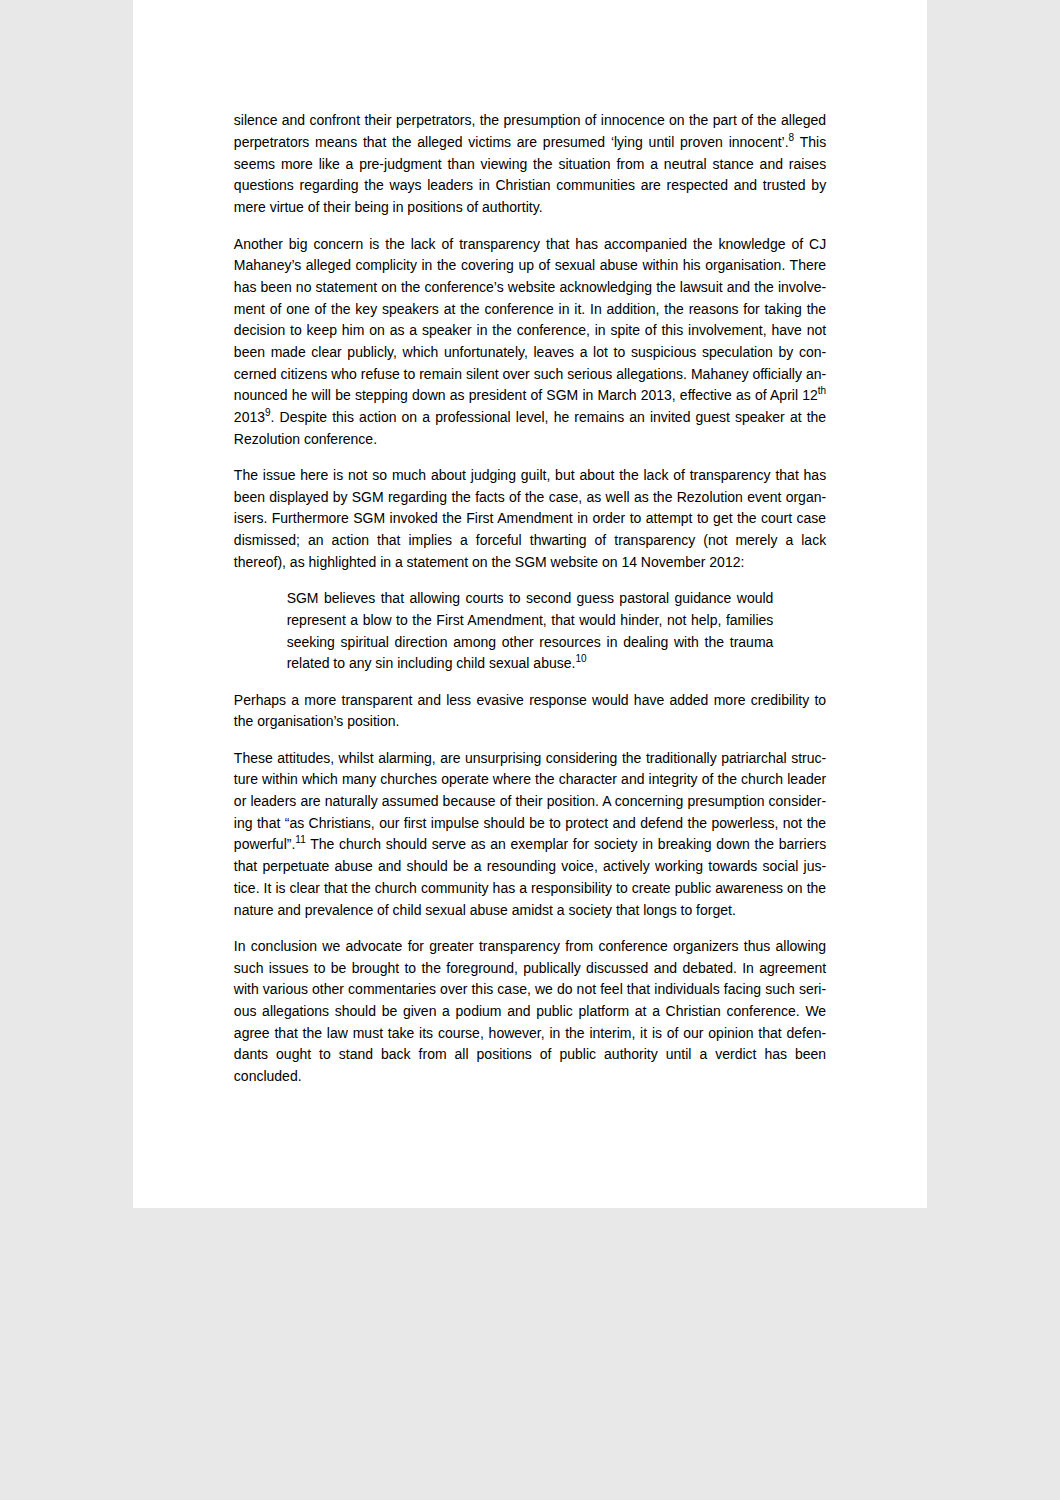silence and confront their perpetrators, the presumption of innocence on the part of the alleged perpetrators means that the alleged victims are presumed ‘lying until proven innocent’.8 This seems more like a pre-judgment than viewing the situation from a neutral stance and raises questions regarding the ways leaders in Christian communities are respected and trusted by mere virtue of their being in positions of authortity.
Another big concern is the lack of transparency that has accompanied the knowledge of CJ Mahaney’s alleged complicity in the covering up of sexual abuse within his organisation. There has been no statement on the conference’s website acknowledging the lawsuit and the involvement of one of the key speakers at the conference in it. In addition, the reasons for taking the decision to keep him on as a speaker in the conference, in spite of this involvement, have not been made clear publicly, which unfortunately, leaves a lot to suspicious speculation by concerned citizens who refuse to remain silent over such serious allegations. Mahaney officially announced he will be stepping down as president of SGM in March 2013, effective as of April 12th 20139. Despite this action on a professional level, he remains an invited guest speaker at the Rezolution conference.
The issue here is not so much about judging guilt, but about the lack of transparency that has been displayed by SGM regarding the facts of the case, as well as the Rezolution event organisers. Furthermore SGM invoked the First Amendment in order to attempt to get the court case dismissed; an action that implies a forceful thwarting of transparency (not merely a lack thereof), as highlighted in a statement on the SGM website on 14 November 2012:
SGM believes that allowing courts to second guess pastoral guidance would represent a blow to the First Amendment, that would hinder, not help, families seeking spiritual direction among other resources in dealing with the trauma related to any sin including child sexual abuse.10
Perhaps a more transparent and less evasive response would have added more credibility to the organisation’s position.
These attitudes, whilst alarming, are unsurprising considering the traditionally patriarchal structure within which many churches operate where the character and integrity of the church leader or leaders are naturally assumed because of their position. A concerning presumption considering that “as Christians, our first impulse should be to protect and defend the powerless, not the powerful”.11 The church should serve as an exemplar for society in breaking down the barriers that perpetuate abuse and should be a resounding voice, actively working towards social justice. It is clear that the church community has a responsibility to create public awareness on the nature and prevalence of child sexual abuse amidst a society that longs to forget.
In conclusion we advocate for greater transparency from conference organizers thus allowing such issues to be brought to the foreground, publically discussed and debated. In agreement with various other commentaries over this case, we do not feel that individuals facing such serious allegations should be given a podium and public platform at a Christian conference. We agree that the law must take its course, however, in the interim, it is of our opinion that defendants ought to stand back from all positions of public authority until a verdict has been concluded.